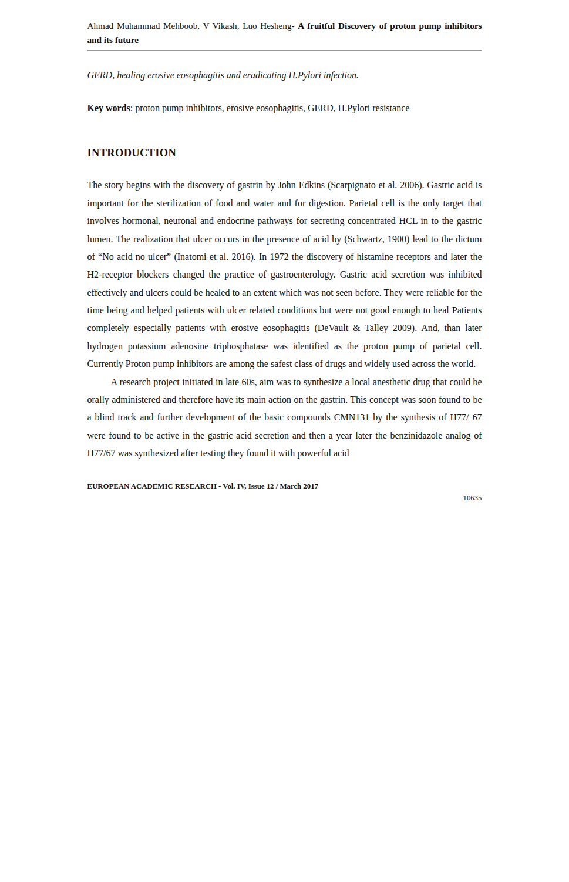Ahmad Muhammad Mehboob, V Vikash, Luo Hesheng- A fruitful Discovery of proton pump inhibitors and its future
GERD, healing erosive eosophagitis and eradicating H.Pylori infection.
Key words: proton pump inhibitors, erosive eosophagitis, GERD, H.Pylori resistance
INTRODUCTION
The story begins with the discovery of gastrin by John Edkins (Scarpignato et al. 2006). Gastric acid is important for the sterilization of food and water and for digestion. Parietal cell is the only target that involves hormonal, neuronal and endocrine pathways for secreting concentrated HCL in to the gastric lumen. The realization that ulcer occurs in the presence of acid by (Schwartz, 1900) lead to the dictum of “No acid no ulcer” (Inatomi et al. 2016). In 1972 the discovery of histamine receptors and later the H2-receptor blockers changed the practice of gastroenterology. Gastric acid secretion was inhibited effectively and ulcers could be healed to an extent which was not seen before. They were reliable for the time being and helped patients with ulcer related conditions but were not good enough to heal Patients completely especially patients with erosive eosophagitis (DeVault & Talley 2009). And, than later hydrogen potassium adenosine triphosphatase was identified as the proton pump of parietal cell. Currently Proton pump inhibitors are among the safest class of drugs and widely used across the world.
A research project initiated in late 60s, aim was to synthesize a local anesthetic drug that could be orally administered and therefore have its main action on the gastrin. This concept was soon found to be a blind track and further development of the basic compounds CMN131 by the synthesis of H77/ 67 were found to be active in the gastric acid secretion and then a year later the benzinidazole analog of H77/67 was synthesized after testing they found it with powerful acid
EUROPEAN ACADEMIC RESEARCH - Vol. IV, Issue 12 / March 2017
10635